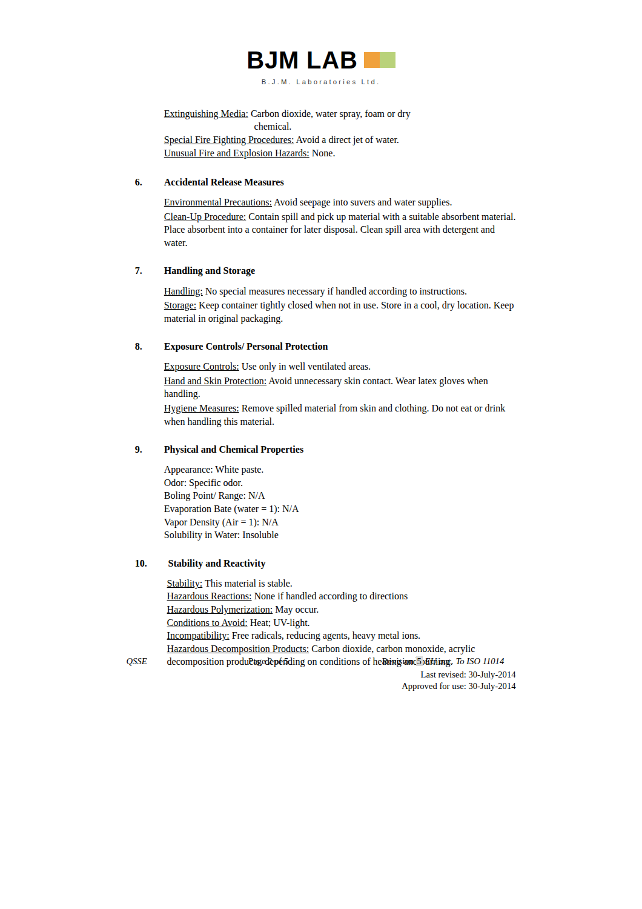BJM LAB
B.J.M. Laboratories Ltd.
Extinguishing Media: Carbon dioxide, water spray, foam or dry
chemical.
Special Fire Fighting Procedures: Avoid a direct jet of water.
Unusual Fire and Explosion Hazards: None.
6. Accidental Release Measures
Environmental Precautions: Avoid seepage into suvers and water supplies.
Clean-Up Procedure: Contain spill and pick up material with a suitable absorbent material. Place absorbent into a container for later disposal. Clean spill area with detergent and water.
7. Handling and Storage
Handling: No special measures necessary if handled according to instructions.
Storage: Keep container tightly closed when not in use. Store in a cool, dry location. Keep material in original packaging.
8. Exposure Controls/ Personal Protection
Exposure Controls: Use only in well ventilated areas.
Hand and Skin Protection: Avoid unnecessary skin contact. Wear latex gloves when handling.
Hygiene Measures: Remove spilled material from skin and clothing. Do not eat or drink when handling this material.
9. Physical and Chemical Properties
Appearance: White paste.
Odor: Specific odor.
Boling Point/ Range: N/A
Evaporation Bate (water = 1): N/A
Vapor Density (Air = 1): N/A
Solubility in Water: Insoluble
10. Stability and Reactivity
Stability: This material is stable.
Hazardous Reactions: None if handled according to directions
Hazardous Polymerization: May occur.
Conditions to Avoid: Heat; UV-light.
Incompatibility: Free radicals, reducing agents, heavy metal ions.
Hazardous Decomposition Products: Carbon dioxide, carbon monoxide, acrylic decomposition products, depending on conditions of heating and burning.
QSSE
Page 2 of 5
Revision 5 EU acc. To ISO 11014
Last revised: 30-July-2014
Approved for use: 30-July-2014